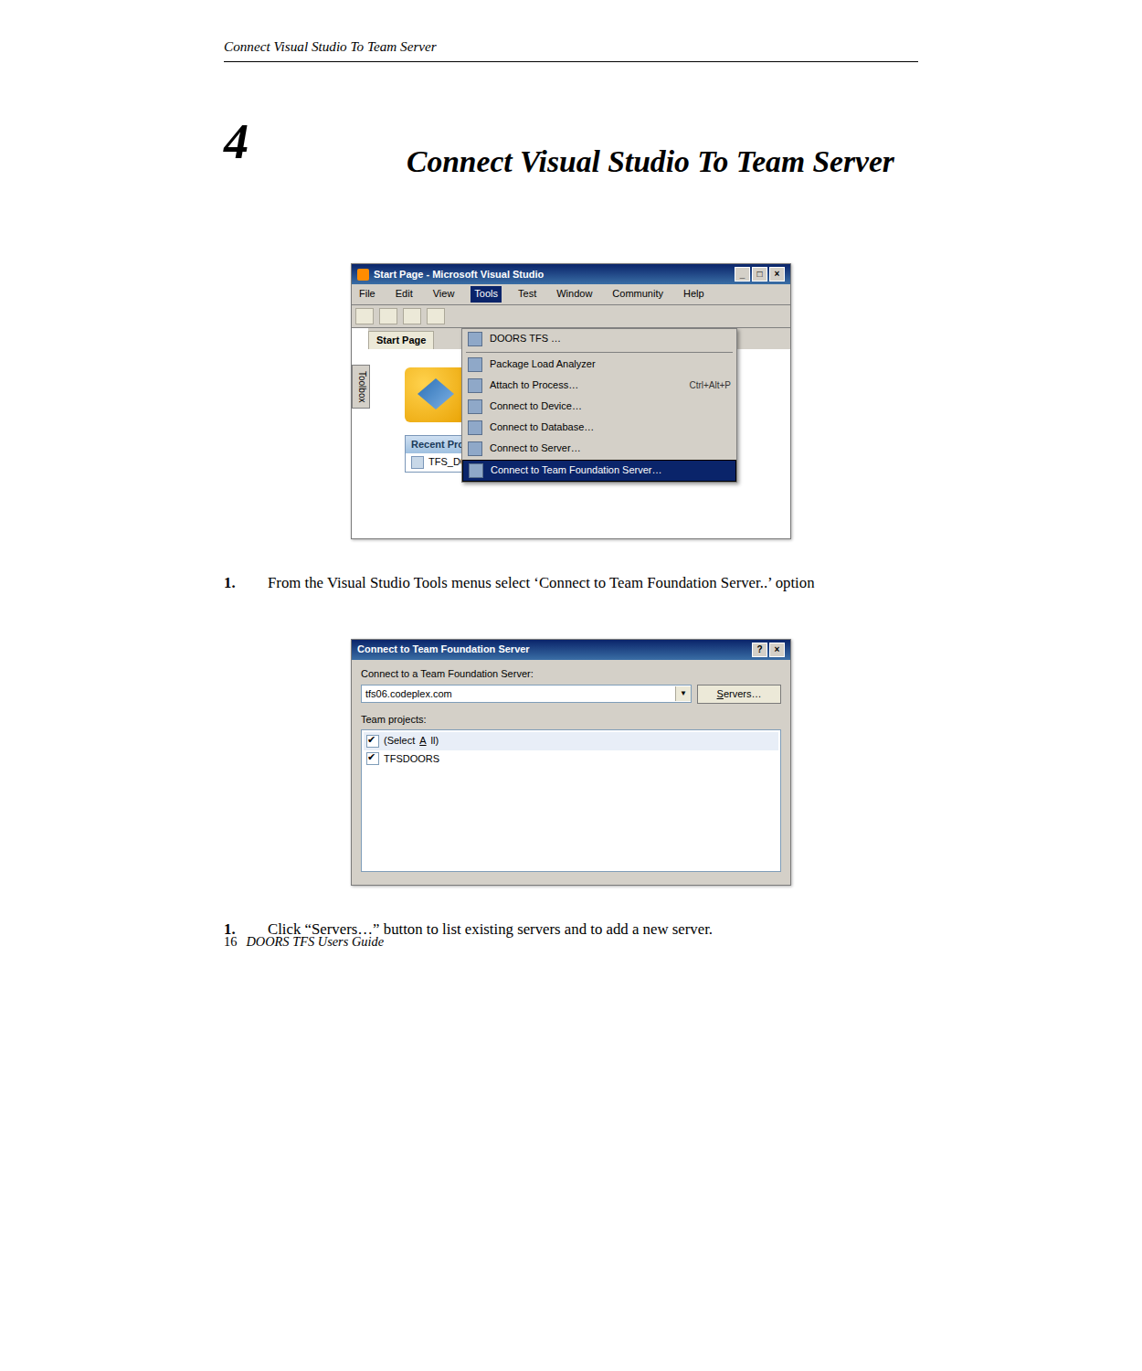Connect Visual Studio To Team Server
4
Connect Visual Studio To Team Server
Start Page - Microsoft Visual Studio
_□×
File Edit View Tools Test Window Community Help
Toolbox
Start Page
Recent Projects
TFS_DOORS
DOORS TFS …
Package Load Analyzer
Attach to Process…Ctrl+Alt+P
Connect to Device…
Connect to Database…
Connect to Server…
Connect to Team Foundation Server…
From the Visual Studio Tools menus select ‘Connect to Team Foundation Server..’ option
Connect to Team Foundation Server
?×
Connect to a Team Foundation Server:
tfs06.codeplex.com ▼
Servers…
Team projects:
(Select All)
TFSDOORS
Click “Servers…” button to list existing servers and to add a new server.
16 DOORS TFS Users Guide